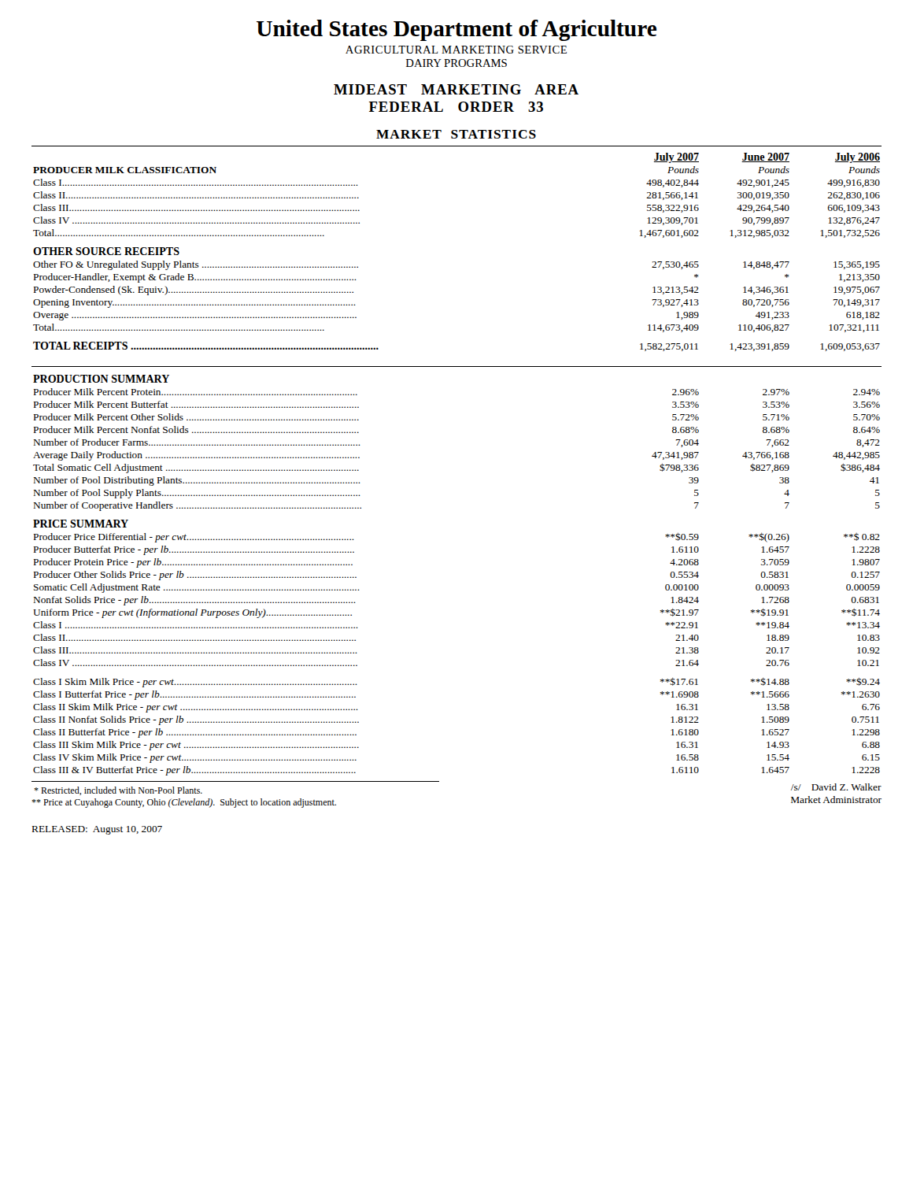United States Department of Agriculture
AGRICULTURAL MARKETING SERVICE
DAIRY PROGRAMS
MIDEAST MARKETING AREA
FEDERAL ORDER 33
MARKET STATISTICS
| | July 2007 | June 2007 | July 2006 |
| PRODUCER MILK CLASSIFICATION | Pounds | Pounds | Pounds |
| Class I................................................................................................................. | 498,402,844 | 492,901,245 | 499,916,830 |
| Class II................................................................................................................ | 281,566,141 | 300,019,350 | 262,830,106 |
| Class III............................................................................................................... | 558,322,916 | 429,264,540 | 606,109,343 |
| Class IV .............................................................................................................. | 129,309,701 | 90,799,897 | 132,876,247 |
| Total....................................................................................................... | 1,467,601,602 | 1,312,985,032 | 1,501,732,526 |
| OTHER SOURCE RECEIPTS | | | |
| Other FO & Unregulated Supply Plants ............................................................ | 27,530,465 | 14,848,477 | 15,365,195 |
| Producer-Handler, Exempt & Grade B.............................................................. | * | * | 1,213,350 |
| Powder-Condensed (Sk. Equiv.)....................................................................... | 13,213,542 | 14,346,361 | 19,975,067 |
| Opening Inventory............................................................................................. | 73,927,413 | 80,720,756 | 70,149,317 |
| Overage ............................................................................................................. | 1,989 | 491,233 | 618,182 |
| Total....................................................................................................... | 114,673,409 | 110,406,827 | 107,321,111 |
| TOTAL RECEIPTS .......................................................................................... | 1,582,275,011 | 1,423,391,859 | 1,609,053,637 |
| PRODUCTION SUMMARY | | | |
| Producer Milk Percent Protein........................................................................... | 2.96% | 2.97% | 2.94% |
| Producer Milk Percent Butterfat ........................................................................ | 3.53% | 3.53% | 3.56% |
| Producer Milk Percent Other Solids .................................................................. | 5.72% | 5.71% | 5.70% |
| Producer Milk Percent Nonfat Solids ................................................................ | 8.68% | 8.68% | 8.64% |
| Number of Producer Farms................................................................................. | 7,604 | 7,662 | 8,472 |
| Average Daily Production .................................................................................. | 47,341,987 | 43,766,168 | 48,442,985 |
| Total Somatic Cell Adjustment .......................................................................... | $798,336 | $827,869 | $386,484 |
| Number of Pool Distributing Plants.................................................................... | 39 | 38 | 41 |
| Number of Pool Supply Plants............................................................................ | 5 | 4 | 5 |
| Number of Cooperative Handlers ....................................................................... | 7 | 7 | 5 |
| PRICE SUMMARY | | | |
| Producer Price Differential - per cwt ................................................................ | **$0.59 | **$(0.26) | **$ 0.82 |
| Producer Butterfat Price - per lb ....................................................................... | 1.6110 | 1.6457 | 1.2228 |
| Producer Protein Price - per lb ......................................................................... | 4.2068 | 3.7059 | 1.9807 |
| Producer Other Solids Price - per lb ................................................................. | 0.5534 | 0.5831 | 0.1257 |
| Somatic Cell Adjustment Rate ........................................................................... | 0.00100 | 0.00093 | 0.00059 |
| Nonfat Solids Price - per lb ............................................................................... | 1.8424 | 1.7268 | 0.6831 |
| Uniform Price - per cwt (Informational Purposes Only) ................................. | **$21.97 | **$19.91 | **$11.74 |
| Class I ................................................................................................................ | **22.91 | **19.84 | **13.34 |
| Class II............................................................................................................... | 21.40 | 18.89 | 10.83 |
| Class III.............................................................................................................. | 21.38 | 20.17 | 10.92 |
| Class IV ............................................................................................................. | 21.64 | 20.76 | 10.21 |
| Class I Skim Milk Price - per cwt ...................................................................... | **$17.61 | **$14.88 | **$9.24 |
| Class I Butterfat Price - per lb ........................................................................... | **1.6908 | **1.5666 | **1.2630 |
| Class II Skim Milk Price - per cwt .................................................................... | 16.31 | 13.58 | 6.76 |
| Class II Nonfat Solids Price - per lb .................................................................. | 1.8122 | 1.5089 | 0.7511 |
| Class II Butterfat Price - per lb ......................................................................... | 1.6180 | 1.6527 | 1.2298 |
| Class III Skim Milk Price - per cwt ................................................................... | 16.31 | 14.93 | 6.88 |
| Class IV Skim Milk Price - per cwt ................................................................... | 16.58 | 15.54 | 6.15 |
| Class III & IV Butterfat Price - per lb ............................................................... | 1.6110 | 1.6457 | 1.2228 |
/s/ David Z. Walker
Market Administrator
* Restricted, included with Non-Pool Plants.
** Price at Cuyahoga County, Ohio (Cleveland). Subject to location adjustment.
RELEASED: August 10, 2007